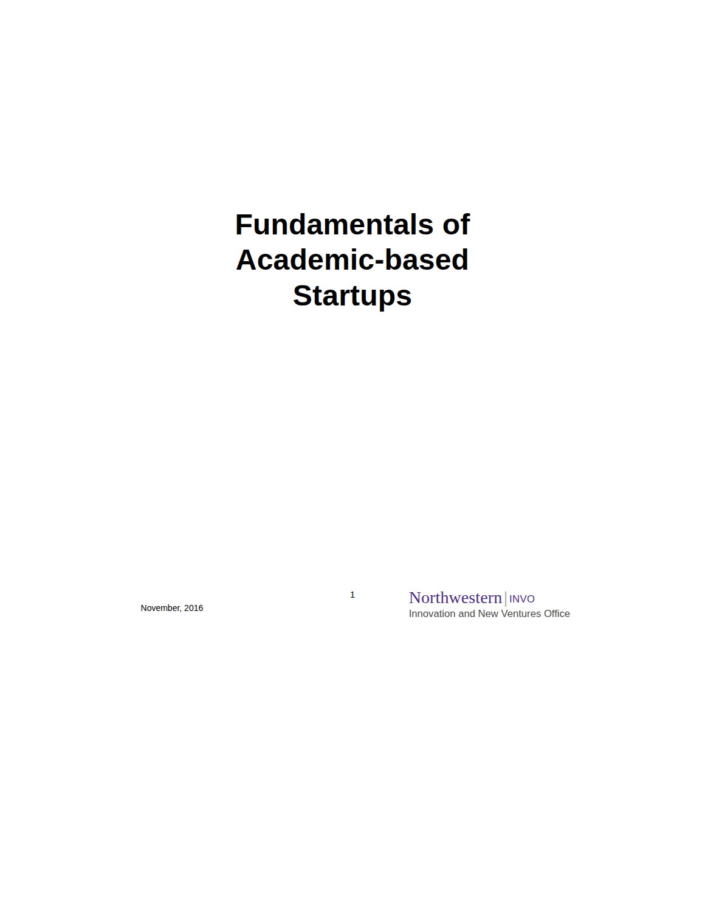Fundamentals of Academic-based Startups
1
November, 2016
Northwestern|INVO
Innovation and New Ventures Office